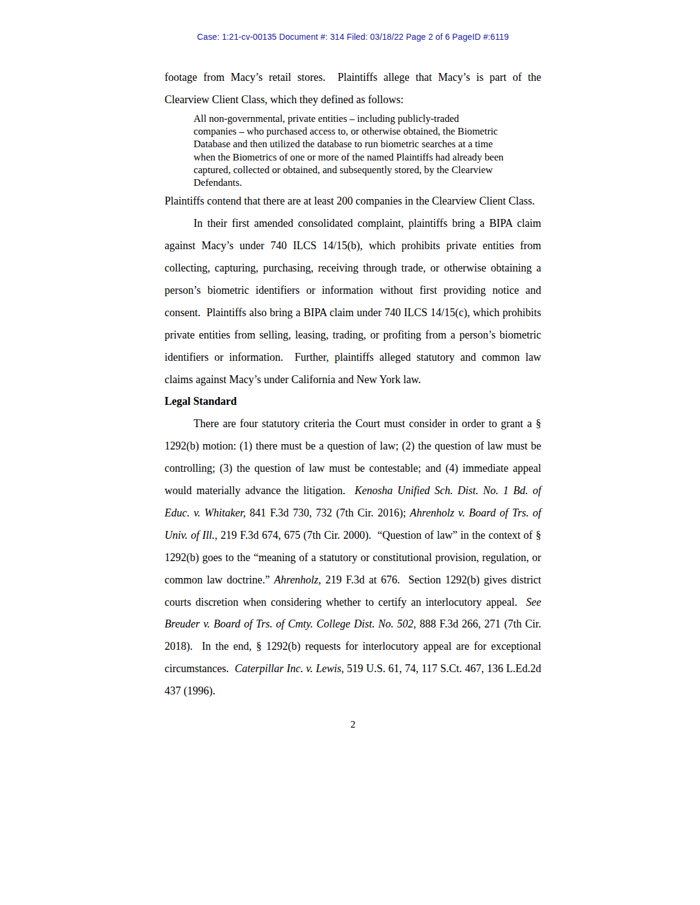Case: 1:21-cv-00135 Document #: 314 Filed: 03/18/22 Page 2 of 6 PageID #:6119
footage from Macy’s retail stores. Plaintiffs allege that Macy’s is part of the Clearview Client Class, which they defined as follows:
All non-governmental, private entities – including publicly-traded companies – who purchased access to, or otherwise obtained, the Biometric Database and then utilized the database to run biometric searches at a time when the Biometrics of one or more of the named Plaintiffs had already been captured, collected or obtained, and subsequently stored, by the Clearview Defendants.
Plaintiffs contend that there are at least 200 companies in the Clearview Client Class.
In their first amended consolidated complaint, plaintiffs bring a BIPA claim against Macy’s under 740 ILCS 14/15(b), which prohibits private entities from collecting, capturing, purchasing, receiving through trade, or otherwise obtaining a person’s biometric identifiers or information without first providing notice and consent. Plaintiffs also bring a BIPA claim under 740 ILCS 14/15(c), which prohibits private entities from selling, leasing, trading, or profiting from a person’s biometric identifiers or information. Further, plaintiffs alleged statutory and common law claims against Macy’s under California and New York law.
Legal Standard
There are four statutory criteria the Court must consider in order to grant a § 1292(b) motion: (1) there must be a question of law; (2) the question of law must be controlling; (3) the question of law must be contestable; and (4) immediate appeal would materially advance the litigation. Kenosha Unified Sch. Dist. No. 1 Bd. of Educ. v. Whitaker, 841 F.3d 730, 732 (7th Cir. 2016); Ahrenholz v. Board of Trs. of Univ. of Ill., 219 F.3d 674, 675 (7th Cir. 2000). “Question of law” in the context of § 1292(b) goes to the “meaning of a statutory or constitutional provision, regulation, or common law doctrine.” Ahrenholz, 219 F.3d at 676. Section 1292(b) gives district courts discretion when considering whether to certify an interlocutory appeal. See Breuder v. Board of Trs. of Cmty. College Dist. No. 502, 888 F.3d 266, 271 (7th Cir. 2018). In the end, § 1292(b) requests for interlocutory appeal are for exceptional circumstances. Caterpillar Inc. v. Lewis, 519 U.S. 61, 74, 117 S.Ct. 467, 136 L.Ed.2d 437 (1996).
2